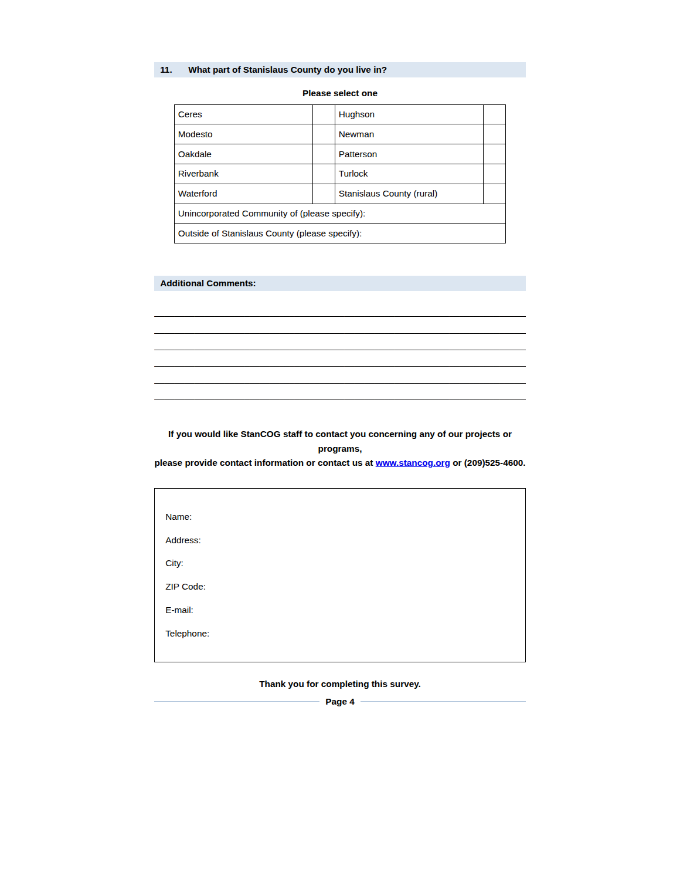11. What part of Stanislaus County do you live in?
Please select one
| Ceres | | Hughson | |
| Modesto | | Newman | |
| Oakdale | | Patterson | |
| Riverbank | | Turlock | |
| Waterford | | Stanislaus County (rural) | |
| Unincorporated Community of (please specify): |
| Outside of Stanislaus County (please specify): |
Additional Comments:
______________________________________________________________________________________
______________________________________________________________________________________
______________________________________________________________________________________
______________________________________________________________________________________
______________________________________________________________________________________
______________________________________________________________________________________
If you would like StanCOG staff to contact you concerning any of our projects or programs,
please provide contact information or contact us at www.stancog.org or (209)525-4600.
Name:
Address:
City:
ZIP Code:
E-mail:
Telephone:
Thank you for completing this survey.
Page 4